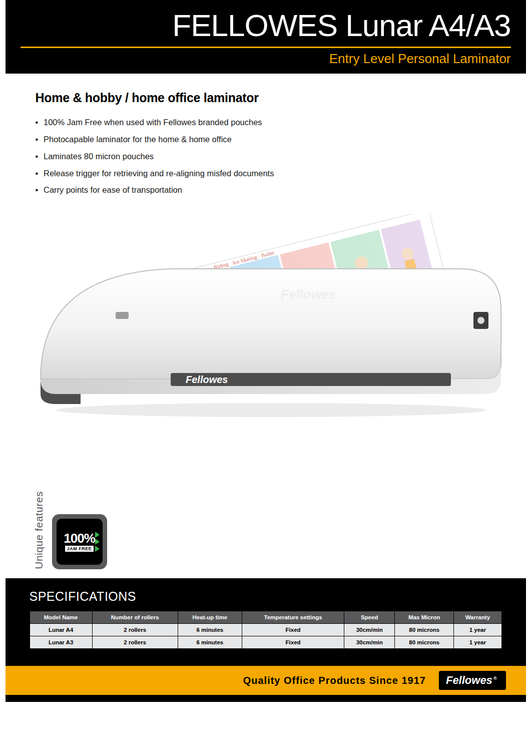FELLOWES Lunar A4/A3
Entry Level Personal Laminator
Home & hobby / home office laminator
100% Jam Free when used with Fellowes branded pouches
Photocapable laminator for the home & home office
Laminates 80 micron pouches
Release trigger for retrieving and re-aligning misfed documents
Carry points for ease of transportation
Karate · Soccer · Riding · Ice Skating · Ballet · Gymnastics · Cheerleading · Music · Karate Gymnastics · Music · Karate · Soccer · Riding · Ice Skating · Ballet Fellowes Fellowes
Unique features
100% JAM FREE
SPECIFICATIONS
| Model Name | Number of rollers | Heat-up time | Temperature settings | Speed | Max Micron | Warranty |
| --- | --- | --- | --- | --- | --- | --- |
| Lunar A4 | 2 rollers | 6 minutes | Fixed | 30cm/min | 80 microns | 1 year |
| Lunar A3 | 2 rollers | 6 minutes | Fixed | 30cm/min | 80 microns | 1 year |
Quality Office Products Since 1917 Fellowes